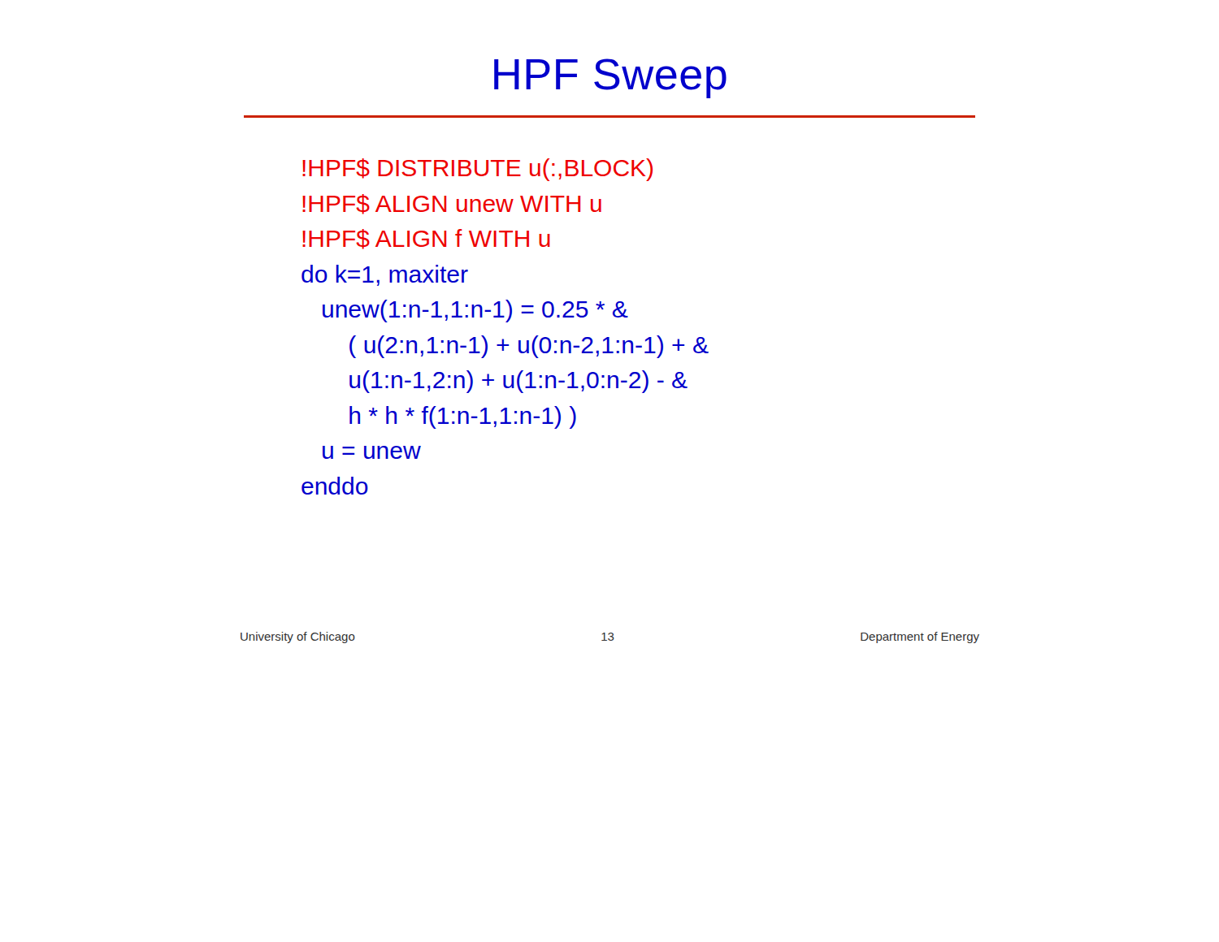HPF Sweep
!HPF$ DISTRIBUTE u(:,BLOCK) !HPF$ ALIGN unew WITH u !HPF$ ALIGN f WITH u do k=1, maxiter unew(1:n-1,1:n-1) = 0.25 * & ( u(2:n,1:n-1) + u(0:n-2,1:n-1) + & u(1:n-1,2:n) + u(1:n-1,0:n-2) - & h * h * f(1:n-1,1:n-1) ) u = unew enddo
University of Chicago Department of Energy
13